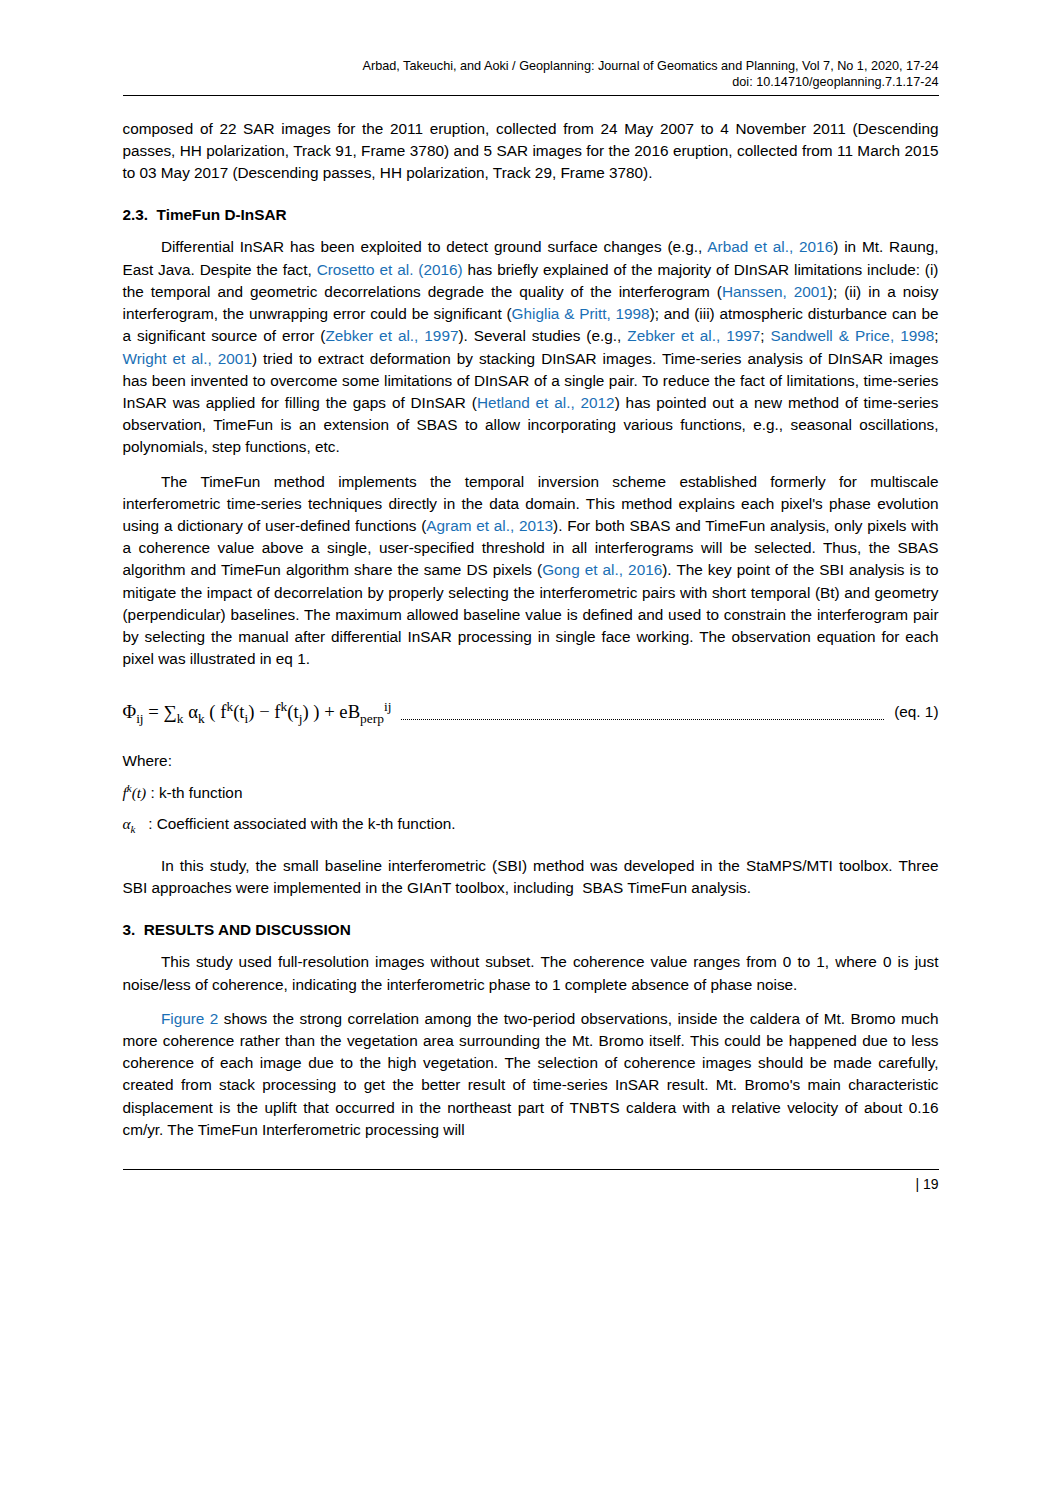Arbad, Takeuchi, and Aoki / Geoplanning: Journal of Geomatics and Planning, Vol 7, No 1, 2020, 17-24 doi: 10.14710/geoplanning.7.1.17-24
composed of 22 SAR images for the 2011 eruption, collected from 24 May 2007 to 4 November 2011 (Descending passes, HH polarization, Track 91, Frame 3780) and 5 SAR images for the 2016 eruption, collected from 11 March 2015 to 03 May 2017 (Descending passes, HH polarization, Track 29, Frame 3780).
2.3. TimeFun D-InSAR
Differential InSAR has been exploited to detect ground surface changes (e.g., Arbad et al., 2016) in Mt. Raung, East Java. Despite the fact, Crosetto et al. (2016) has briefly explained of the majority of DInSAR limitations include: (i) the temporal and geometric decorrelations degrade the quality of the interferogram (Hanssen, 2001); (ii) in a noisy interferogram, the unwrapping error could be significant (Ghiglia & Pritt, 1998); and (iii) atmospheric disturbance can be a significant source of error (Zebker et al., 1997). Several studies (e.g., Zebker et al., 1997; Sandwell & Price, 1998; Wright et al., 2001) tried to extract deformation by stacking DInSAR images. Time-series analysis of DInSAR images has been invented to overcome some limitations of DInSAR of a single pair. To reduce the fact of limitations, time-series InSAR was applied for filling the gaps of DInSAR (Hetland et al., 2012) has pointed out a new method of time-series observation, TimeFun is an extension of SBAS to allow incorporating various functions, e.g., seasonal oscillations, polynomials, step functions, etc.
The TimeFun method implements the temporal inversion scheme established formerly for multiscale interferometric time-series techniques directly in the data domain. This method explains each pixel's phase evolution using a dictionary of user-defined functions (Agram et al., 2013). For both SBAS and TimeFun analysis, only pixels with a coherence value above a single, user-specified threshold in all interferograms will be selected. Thus, the SBAS algorithm and TimeFun algorithm share the same DS pixels (Gong et al., 2016). The key point of the SBI analysis is to mitigate the impact of decorrelation by properly selecting the interferometric pairs with short temporal (Bt) and geometry (perpendicular) baselines. The maximum allowed baseline value is defined and used to constrain the interferogram pair by selecting the manual after differential InSAR processing in single face working. The observation equation for each pixel was illustrated in eq 1.
Φij = ∑k αk ( fk(ti) − fk(tj) ) + eBperpij (eq. 1)
Where:
fk(t) : k-th function
αk : Coefficient associated with the k-th function.
In this study, the small baseline interferometric (SBI) method was developed in the StaMPS/MTI toolbox. Three SBI approaches were implemented in the GIAnT toolbox, including SBAS TimeFun analysis.
3. RESULTS AND DISCUSSION
This study used full-resolution images without subset. The coherence value ranges from 0 to 1, where 0 is just noise/less of coherence, indicating the interferometric phase to 1 complete absence of phase noise.
Figure 2 shows the strong correlation among the two-period observations, inside the caldera of Mt. Bromo much more coherence rather than the vegetation area surrounding the Mt. Bromo itself. This could be happened due to less coherence of each image due to the high vegetation. The selection of coherence images should be made carefully, created from stack processing to get the better result of time-series InSAR result. Mt. Bromo's main characteristic displacement is the uplift that occurred in the northeast part of TNBTS caldera with a relative velocity of about 0.16 cm/yr. The TimeFun Interferometric processing will
| 19